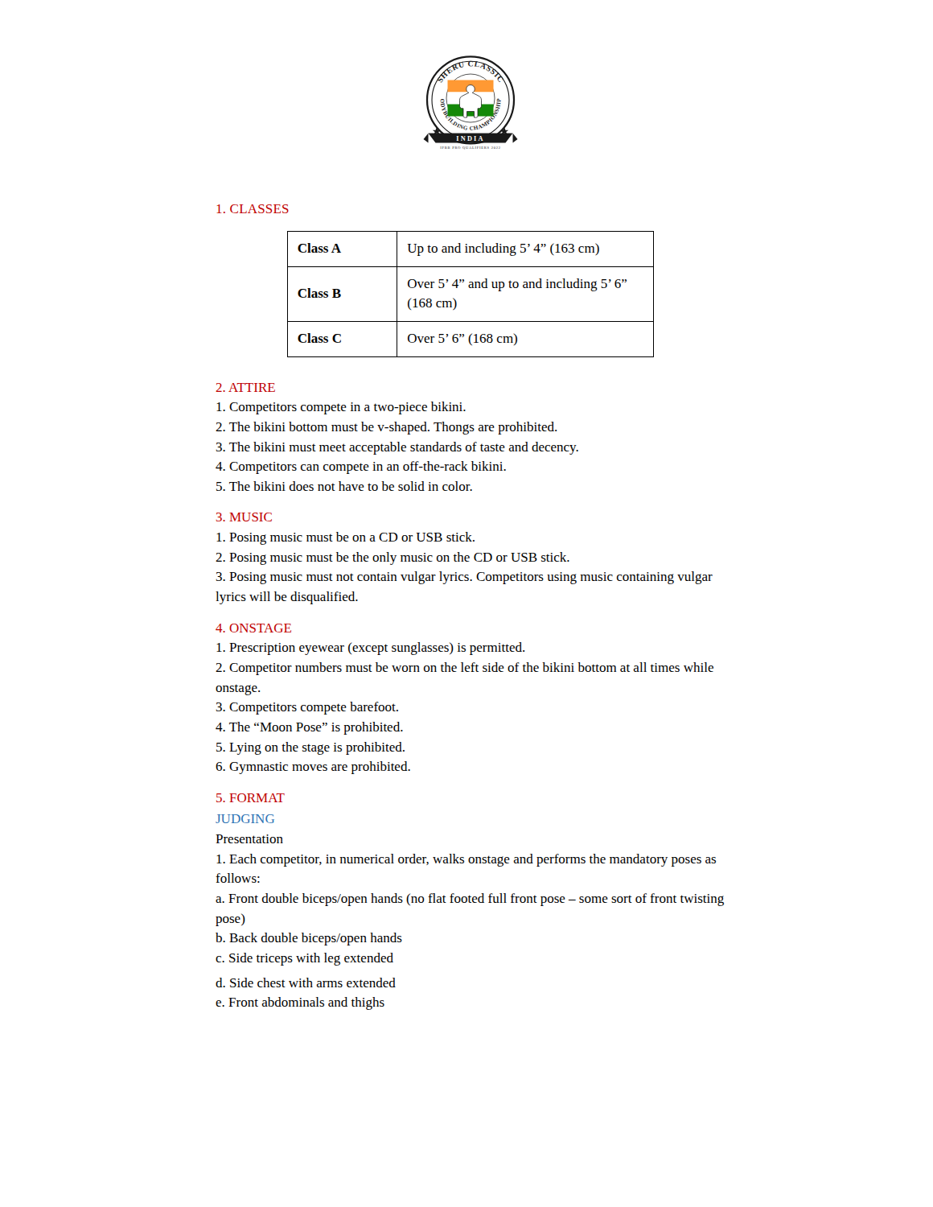SHERU CLASSIC BODYBUILDING CHAMPIONSHIPS INDIA IFBB PRO QUALIFIERS 2022
1. CLASSES
| Class A | Up to and including 5’ 4” (163 cm) |
| Class B | Over 5’ 4” and up to and including 5’ 6” (168 cm) |
| Class C | Over 5’ 6” (168 cm) |
2. ATTIRE
1. Competitors compete in a two-piece bikini.
2. The bikini bottom must be v-shaped. Thongs are prohibited.
3. The bikini must meet acceptable standards of taste and decency.
4. Competitors can compete in an off-the-rack bikini.
5. The bikini does not have to be solid in color.
3. MUSIC
1. Posing music must be on a CD or USB stick.
2. Posing music must be the only music on the CD or USB stick.
3. Posing music must not contain vulgar lyrics. Competitors using music containing vulgar lyrics will be disqualified.
4. ONSTAGE
1. Prescription eyewear (except sunglasses) is permitted.
2. Competitor numbers must be worn on the left side of the bikini bottom at all times while onstage.
3. Competitors compete barefoot.
4. The “Moon Pose” is prohibited.
5. Lying on the stage is prohibited.
6. Gymnastic moves are prohibited.
5. FORMAT
JUDGING
Presentation
1. Each competitor, in numerical order, walks onstage and performs the mandatory poses as follows:
a. Front double biceps/open hands (no flat footed full front pose – some sort of front twisting pose)
b. Back double biceps/open hands
c. Side triceps with leg extended
d. Side chest with arms extended
e. Front abdominals and thighs